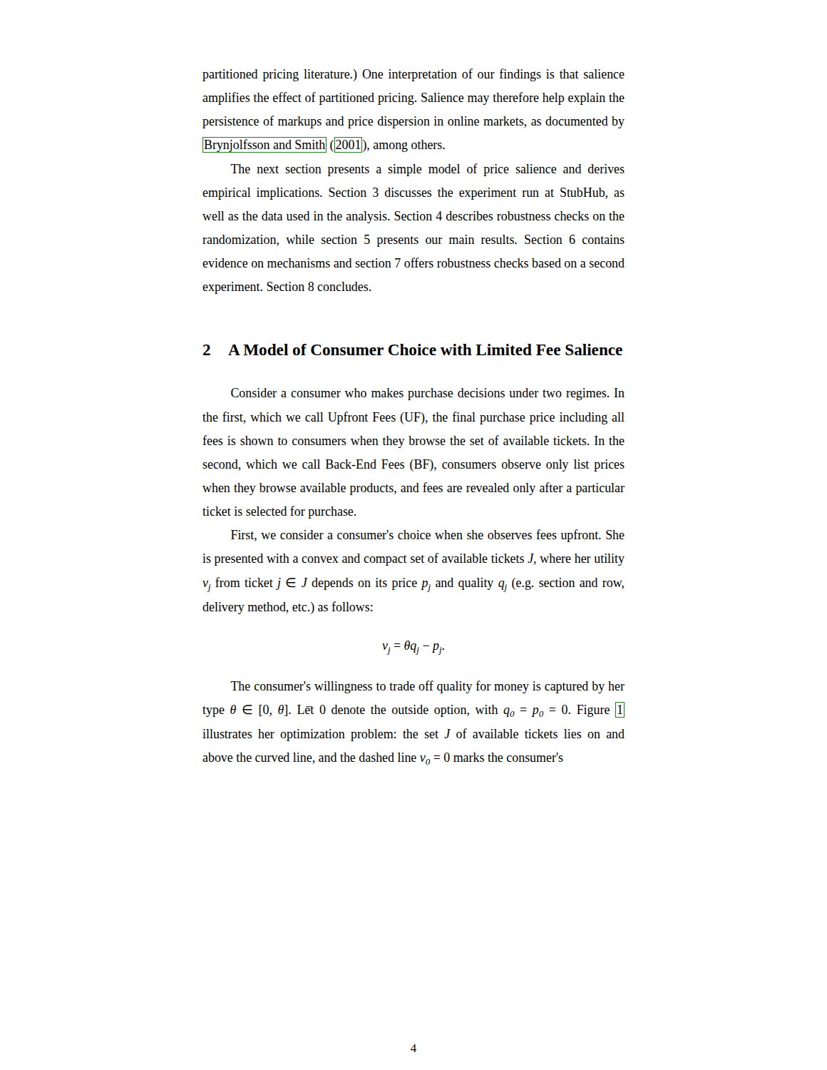partitioned pricing literature.) One interpretation of our findings is that salience amplifies the effect of partitioned pricing. Salience may therefore help explain the persistence of markups and price dispersion in online markets, as documented by Brynjolfsson and Smith (2001), among others.
The next section presents a simple model of price salience and derives empirical implications. Section 3 discusses the experiment run at StubHub, as well as the data used in the analysis. Section 4 describes robustness checks on the randomization, while section 5 presents our main results. Section 6 contains evidence on mechanisms and section 7 offers robustness checks based on a second experiment. Section 8 concludes.
2 A Model of Consumer Choice with Limited Fee Salience
Consider a consumer who makes purchase decisions under two regimes. In the first, which we call Upfront Fees (UF), the final purchase price including all fees is shown to consumers when they browse the set of available tickets. In the second, which we call Back-End Fees (BF), consumers observe only list prices when they browse available products, and fees are revealed only after a particular ticket is selected for purchase.
First, we consider a consumer's choice when she observes fees upfront. She is presented with a convex and compact set of available tickets J, where her utility vj from ticket j ∈ J depends on its price pj and quality qj (e.g. section and row, delivery method, etc.) as follows:
vj = θqj − pj.
The consumer's willingness to trade off quality for money is captured by her type θ ∈ [0, θ]. Let 0 denote the outside option, with q0 = p0 = 0. Figure 1 illustrates her optimization problem: the set J of available tickets lies on and above the curved line, and the dashed line v0 = 0 marks the consumer's
4